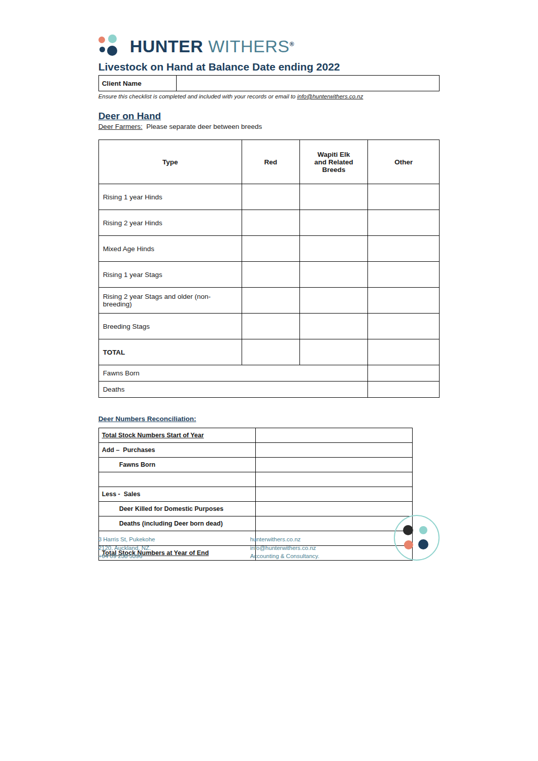HUNTER WITHERS®
Livestock on Hand at Balance Date ending 2022
| Client Name | |
Ensure this checklist is completed and included with your records or email to info@hunterwithers.co.nz
Deer on Hand
Deer Farmers: Please separate deer between breeds
| Type | Red | Wapiti Elk and Related Breeds | Other |
| --- | --- | --- | --- |
| Rising 1 year Hinds | | | |
| Rising 2 year Hinds | | | |
| Mixed Age Hinds | | | |
| Rising 1 year Stags | | | |
| Rising 2 year Stags and older (non-breeding) | | | |
| Breeding Stags | | | |
| TOTAL | | | |
| Fawns Born | |
| Deaths | |
Deer Numbers Reconciliation:
| Total Stock Numbers Start of Year | |
| Add – Purchases | |
| Fawns Born | |
| Less - Sales | |
| Deer Killed for Domestic Purposes | |
| Deaths (including Deer born dead) | |
| Total Stock Numbers at Year of End | |
3 Harris St, Pukekohe 2120, Auckland, NZ. +64 09 238 5396
hunterwithers.co.nz
info@hunterwithers.co.nz
Accounting & Consultancy.